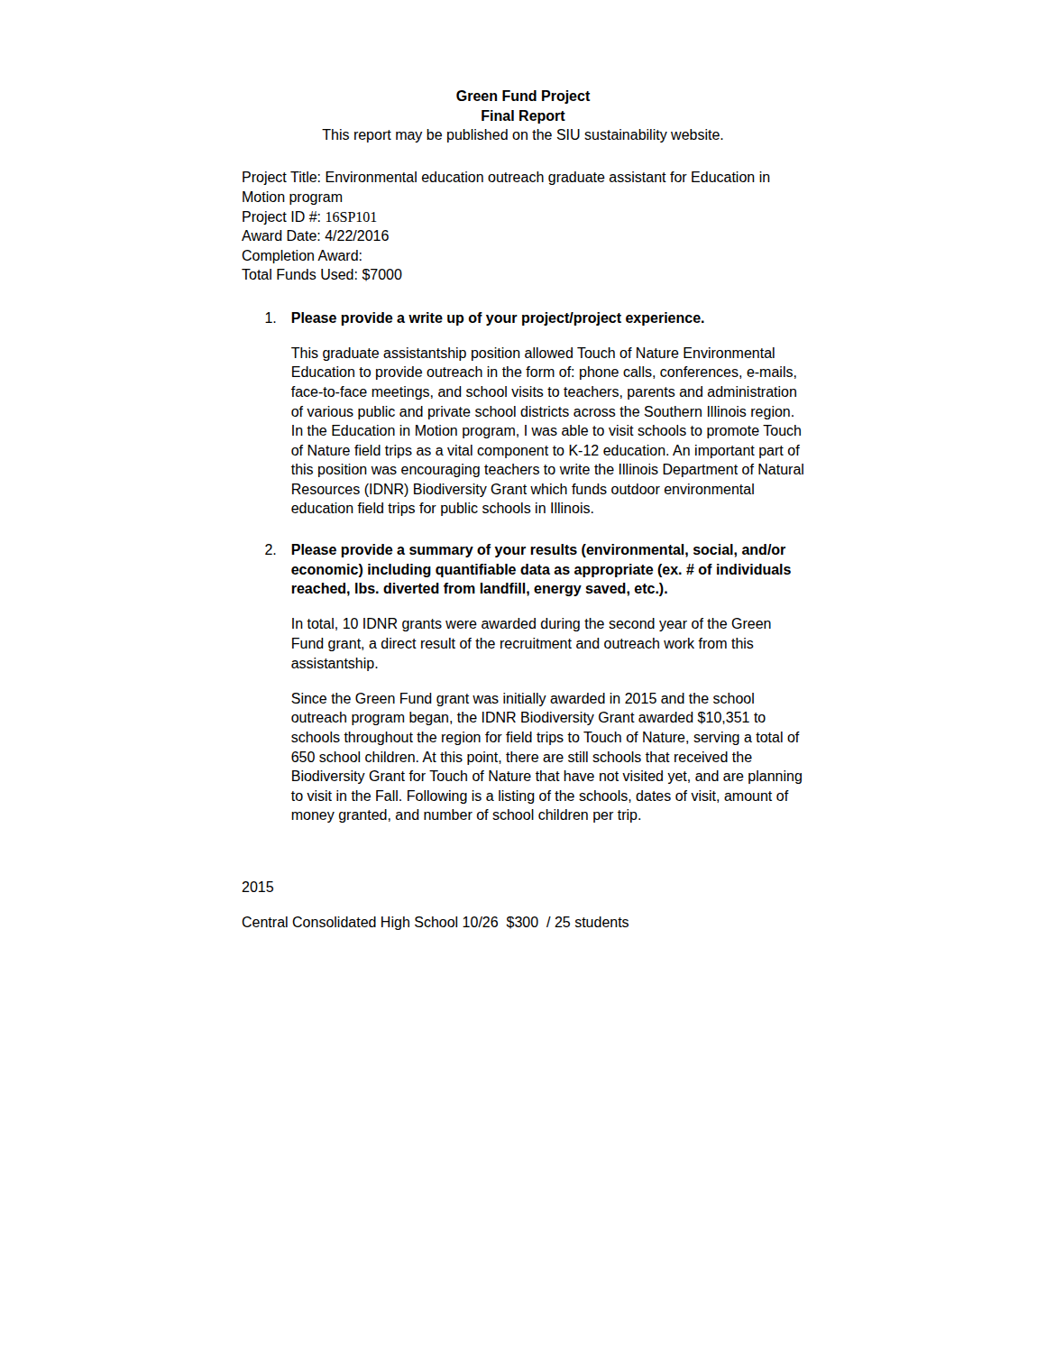Green Fund Project
Final Report
This report may be published on the SIU sustainability website.
Project Title: Environmental education outreach graduate assistant for Education in Motion program
Project ID #: 16SP101
Award Date: 4/22/2016
Completion Award:
Total Funds Used: $7000
Please provide a write up of your project/project experience.
This graduate assistantship position allowed Touch of Nature Environmental Education to provide outreach in the form of: phone calls, conferences, e-mails, face-to-face meetings, and school visits to teachers, parents and administration of various public and private school districts across the Southern Illinois region.
In the Education in Motion program, I was able to visit schools to promote Touch of Nature field trips as a vital component to K-12 education. An important part of this position was encouraging teachers to write the Illinois Department of Natural Resources (IDNR) Biodiversity Grant which funds outdoor environmental education field trips for public schools in Illinois.
Please provide a summary of your results (environmental, social, and/or economic) including quantifiable data as appropriate (ex. # of individuals reached, lbs. diverted from landfill, energy saved, etc.).
In total, 10 IDNR grants were awarded during the second year of the Green Fund grant, a direct result of the recruitment and outreach work from this assistantship.
Since the Green Fund grant was initially awarded in 2015 and the school outreach program began, the IDNR Biodiversity Grant awarded $10,351 to schools throughout the region for field trips to Touch of Nature, serving a total of 650 school children. At this point, there are still schools that received the Biodiversity Grant for Touch of Nature that have not visited yet, and are planning to visit in the Fall. Following is a listing of the schools, dates of visit, amount of money granted, and number of school children per trip.
2015
Central Consolidated High School 10/26 $300 / 25 students